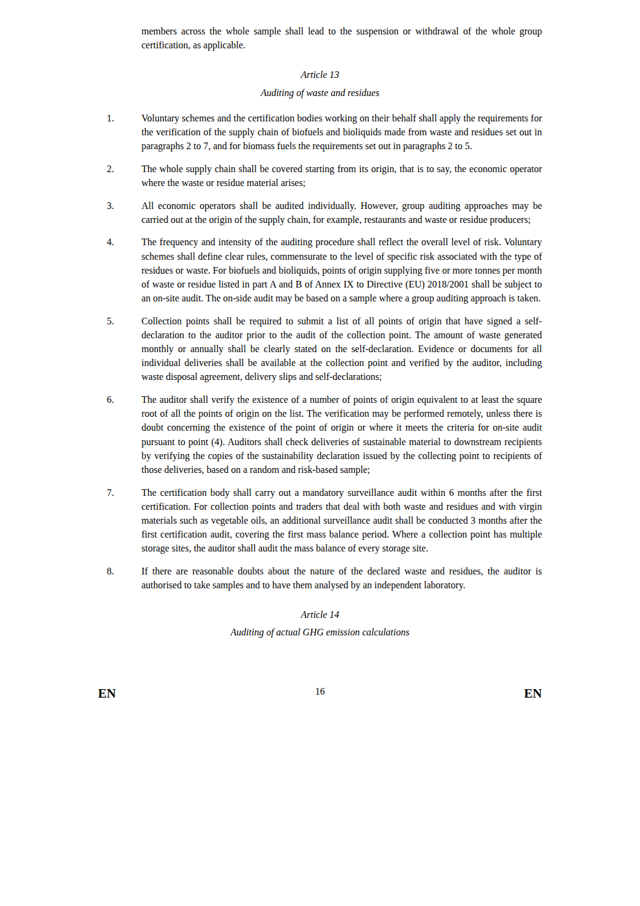members across the whole sample shall lead to the suspension or withdrawal of the whole group certification, as applicable.
Article 13
Auditing of waste and residues
1. Voluntary schemes and the certification bodies working on their behalf shall apply the requirements for the verification of the supply chain of biofuels and bioliquids made from waste and residues set out in paragraphs 2 to 7, and for biomass fuels the requirements set out in paragraphs 2 to 5.
2. The whole supply chain shall be covered starting from its origin, that is to say, the economic operator where the waste or residue material arises;
3. All economic operators shall be audited individually. However, group auditing approaches may be carried out at the origin of the supply chain, for example, restaurants and waste or residue producers;
4. The frequency and intensity of the auditing procedure shall reflect the overall level of risk. Voluntary schemes shall define clear rules, commensurate to the level of specific risk associated with the type of residues or waste. For biofuels and bioliquids, points of origin supplying five or more tonnes per month of waste or residue listed in part A and B of Annex IX to Directive (EU) 2018/2001 shall be subject to an on-site audit. The on-side audit may be based on a sample where a group auditing approach is taken.
5. Collection points shall be required to submit a list of all points of origin that have signed a self-declaration to the auditor prior to the audit of the collection point. The amount of waste generated monthly or annually shall be clearly stated on the self-declaration. Evidence or documents for all individual deliveries shall be available at the collection point and verified by the auditor, including waste disposal agreement, delivery slips and self-declarations;
6. The auditor shall verify the existence of a number of points of origin equivalent to at least the square root of all the points of origin on the list. The verification may be performed remotely, unless there is doubt concerning the existence of the point of origin or where it meets the criteria for on-site audit pursuant to point (4). Auditors shall check deliveries of sustainable material to downstream recipients by verifying the copies of the sustainability declaration issued by the collecting point to recipients of those deliveries, based on a random and risk-based sample;
7. The certification body shall carry out a mandatory surveillance audit within 6 months after the first certification. For collection points and traders that deal with both waste and residues and with virgin materials such as vegetable oils, an additional surveillance audit shall be conducted 3 months after the first certification audit, covering the first mass balance period. Where a collection point has multiple storage sites, the auditor shall audit the mass balance of every storage site.
8. If there are reasonable doubts about the nature of the declared waste and residues, the auditor is authorised to take samples and to have them analysed by an independent laboratory.
Article 14
Auditing of actual GHG emission calculations
EN EN
16